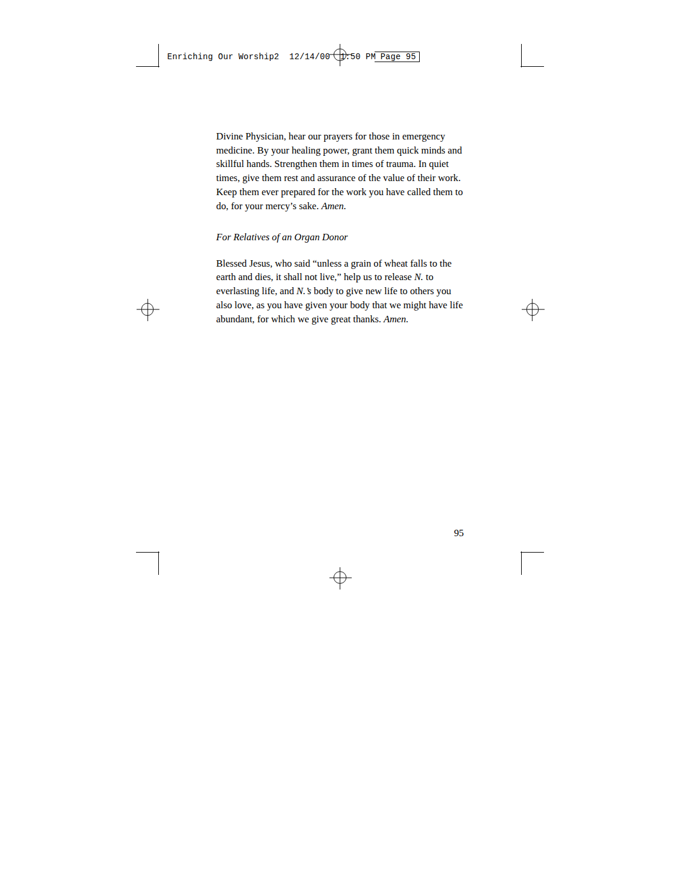Enriching Our Worship2 12/14/00 1:50 PMPage 95
Divine Physician, hear our prayers for those in emergency medicine. By your healing power, grant them quick minds and skillful hands. Strengthen them in times of trauma. In quiet times, give them rest and assurance of the value of their work. Keep them ever prepared for the work you have called them to do, for your mercy’s sake. Amen.
For Relatives of an Organ Donor
Blessed Jesus, who said “unless a grain of wheat falls to the earth and dies, it shall not live,” help us to release N. to everlasting life, and N.’s body to give new life to others you also love, as you have given your body that we might have life abundant, for which we give great thanks. Amen.
95